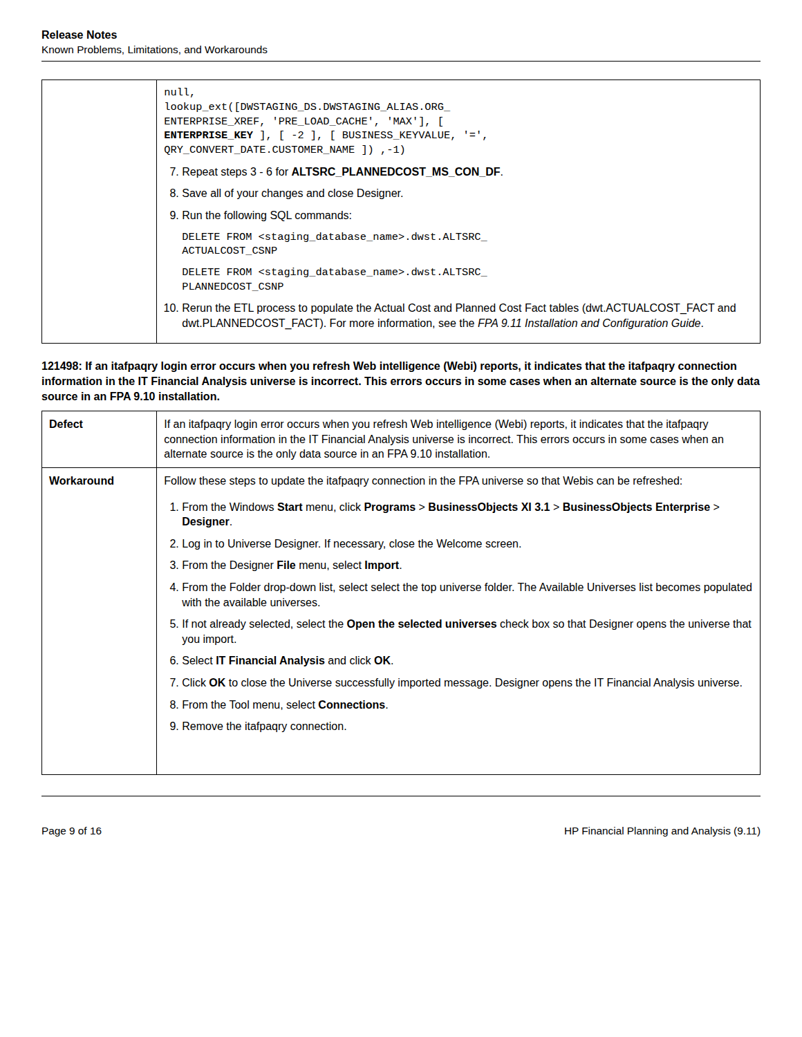Release Notes
Known Problems, Limitations, and Workarounds
| | null, lookup_ext([DWSTAGING_DS.DWSTAGING_ALIAS.ORG_ ENTERPRISE_XREF, 'PRE_LOAD_CACHE', 'MAX'], [ ENTERPRISE_KEY ], [ -2 ], [ BUSINESS_KEYVALUE, '=', QRY_CONVERT_DATE.CUSTOMER_NAME ]) ,-1) Repeat steps 3 - 6 for ALTSRC_PLANNEDCOST_MS_CON_DF . Save all of your changes and close Designer. Run the following SQL commands: DELETE FROM <staging_database_name>.dwst.ALTSRC_ ACTUALCOST_CSNP DELETE FROM <staging_database_name>.dwst.ALTSRC_ PLANNEDCOST_CSNP Rerun the ETL process to populate the Actual Cost and Planned Cost Fact tables (dwt.ACTUALCOST_FACT and dwt.PLANNEDCOST_FACT). For more information, see the FPA 9.11 Installation and Configuration Guide . |
121498: If an itafpaqry login error occurs when you refresh Web intelligence (Webi) reports, it indicates that the itafpaqry connection information in the IT Financial Analysis universe is incorrect. This errors occurs in some cases when an alternate source is the only data source in an FPA 9.10 installation.
| Defect | If an itafpaqry login error occurs when you refresh Web intelligence (Webi) reports, it indicates that the itafpaqry connection information in the IT Financial Analysis universe is incorrect. This errors occurs in some cases when an alternate source is the only data source in an FPA 9.10 installation. |
| Workaround | Follow these steps to update the itafpaqry connection in the FPA universe so that Webis can be refreshed: From the Windows Start menu, click Programs > BusinessObjects XI 3.1 > BusinessObjects Enterprise > Designer . Log in to Universe Designer. If necessary, close the Welcome screen. From the Designer File menu, select Import . From the Folder drop-down list, select select the top universe folder. The Available Universes list becomes populated with the available universes. If not already selected, select the Open the selected universes check box so that Designer opens the universe that you import. Select IT Financial Analysis and click OK . Click OK to close the Universe successfully imported message. Designer opens the IT Financial Analysis universe. From the Tool menu, select Connections . Remove the itafpaqry connection. |
Page 9 of 16
HP Financial Planning and Analysis (9.11)